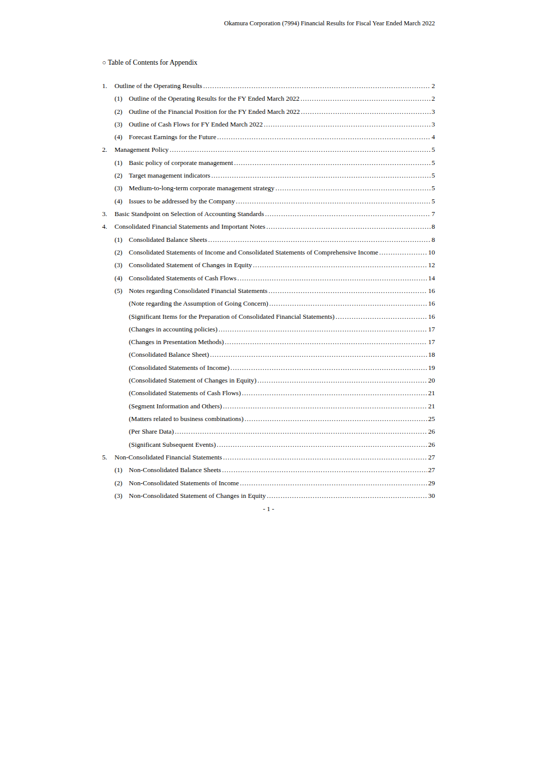Okamura Corporation (7994) Financial Results for Fiscal Year Ended March 2022
○ Table of Contents for Appendix
1. Outline of the Operating Results.................................................................................................................................. 2
(1) Outline of the Operating Results for the FY Ended March 2022......................................................................................... 2
(2) Outline of the Financial Position for the FY Ended March 2022......................................................................................... 3
(3) Outline of Cash Flows for FY Ended March 2022....................................................................................................... 3
(4) Forecast Earnings for the Future................................................................................................................................. 4
2. Management Policy................................................................................................................................................. 5
(1) Basic policy of corporate management......................................................................................................................... 5
(2) Target management indicators................................................................................................................................... 5
(3) Medium-to-long-term corporate management strategy......................................................................................... 5
(4) Issues to be addressed by the Company....................................................................................................................... 5
3. Basic Standpoint on Selection of Accounting Standards................................................................................................. 7
4. Consolidated Financial Statements and Important Notes................................................................................................. 8
(1) Consolidated Balance Sheets..................................................................................................................................... 8
(2) Consolidated Statements of Income and Consolidated Statements of Comprehensive Income................................. 10
(3) Consolidated Statement of Changes in Equity......................................................................................................... 12
(4) Consolidated Statements of Cash Flows..................................................................................................................... 14
(5) Notes regarding Consolidated Financial Statements................................................................................................. 16
(Note regarding the Assumption of Going Concern)................................................................................................. 16
(Significant Items for the Preparation of Consolidated Financial Statements)............................................................. 16
(Changes in accounting policies)................................................................................................................................. 17
(Changes in Presentation Methods)............................................................................................................................. 17
(Consolidated Balance Sheet)..................................................................................................................................... 18
(Consolidated Statements of Income)......................................................................................................................... 19
(Consolidated Statement of Changes in Equity)......................................................................................................... 20
(Consolidated Statements of Cash Flows)..................................................................................................................... 21
(Segment Information and Others)............................................................................................................................. 21
(Matters related to business combinations)................................................................................................................. 25
(Per Share Data)................................................................................................................................................. 26
(Significant Subsequent Events)................................................................................................................................. 26
5. Non-Consolidated Financial Statements................................................................................................................. 27
(1) Non-Consolidated Balance Sheets................................................................................................................. 27
(2) Non-Consolidated Statements of Income................................................................................................................. 29
(3) Non-Consolidated Statement of Changes in Equity................................................................................................. 30
- 1 -